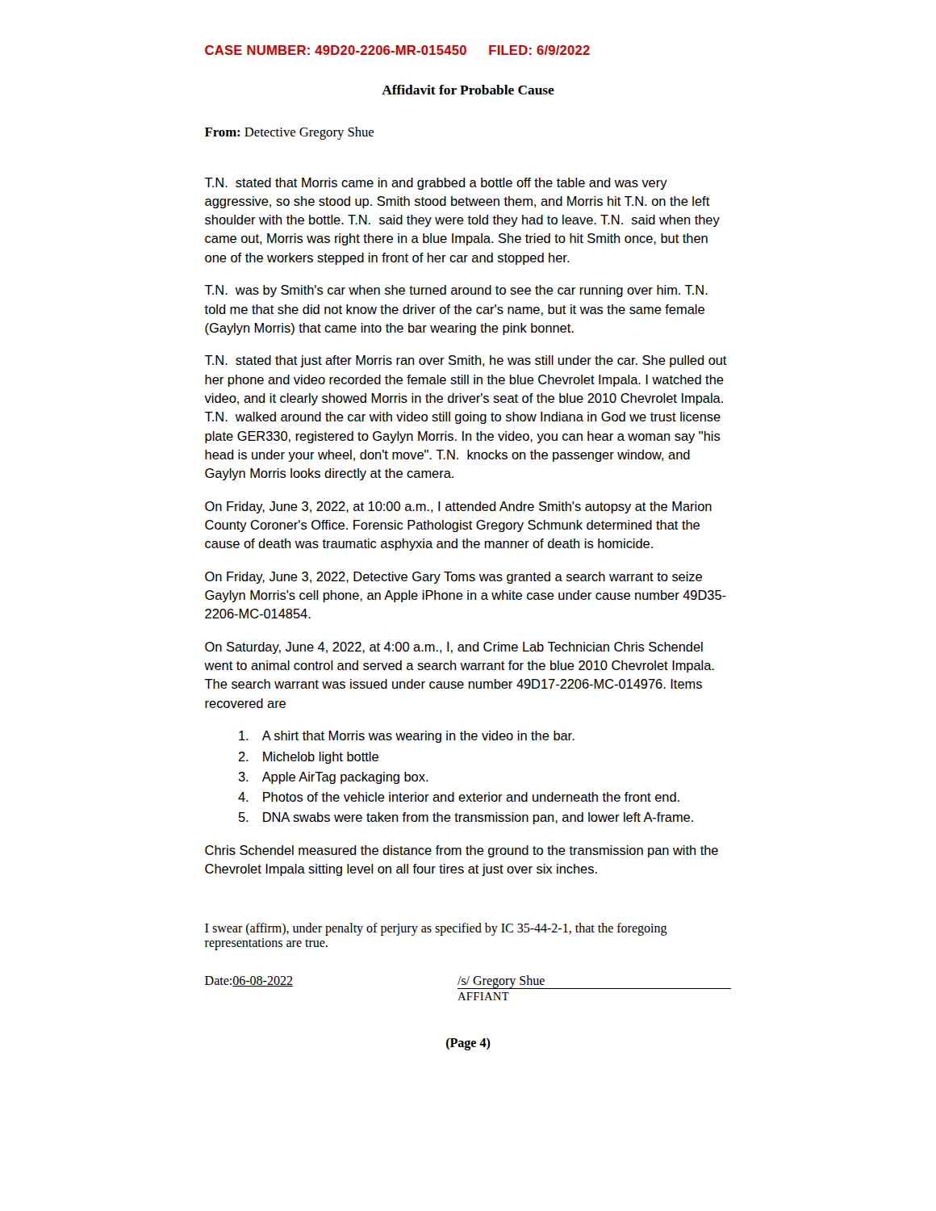CASE NUMBER: 49D20-2206-MR-015450FILED: 6/9/2022
Affidavit for Probable Cause
From: Detective Gregory Shue
T.N. stated that Morris came in and grabbed a bottle off the table and was very aggressive, so she stood up. Smith stood between them, and Morris hit T.N. on the left shoulder with the bottle. T.N. said they were told they had to leave. T.N. said when they came out, Morris was right there in a blue Impala. She tried to hit Smith once, but then one of the workers stepped in front of her car and stopped her.
T.N. was by Smith's car when she turned around to see the car running over him. T.N. told me that she did not know the driver of the car's name, but it was the same female (Gaylyn Morris) that came into the bar wearing the pink bonnet.
T.N. stated that just after Morris ran over Smith, he was still under the car. She pulled out her phone and video recorded the female still in the blue Chevrolet Impala. I watched the video, and it clearly showed Morris in the driver's seat of the blue 2010 Chevrolet Impala. T.N. walked around the car with video still going to show Indiana in God we trust license plate GER330, registered to Gaylyn Morris. In the video, you can hear a woman say "his head is under your wheel, don't move". T.N. knocks on the passenger window, and Gaylyn Morris looks directly at the camera.
On Friday, June 3, 2022, at 10:00 a.m., I attended Andre Smith's autopsy at the Marion County Coroner's Office. Forensic Pathologist Gregory Schmunk determined that the cause of death was traumatic asphyxia and the manner of death is homicide.
On Friday, June 3, 2022, Detective Gary Toms was granted a search warrant to seize Gaylyn Morris's cell phone, an Apple iPhone in a white case under cause number 49D35-2206-MC-014854.
On Saturday, June 4, 2022, at 4:00 a.m., I, and Crime Lab Technician Chris Schendel went to animal control and served a search warrant for the blue 2010 Chevrolet Impala. The search warrant was issued under cause number 49D17-2206-MC-014976. Items recovered are
A shirt that Morris was wearing in the video in the bar.
Michelob light bottle
Apple AirTag packaging box.
Photos of the vehicle interior and exterior and underneath the front end.
DNA swabs were taken from the transmission pan, and lower left A-frame.
Chris Schendel measured the distance from the ground to the transmission pan with the Chevrolet Impala sitting level on all four tires at just over six inches.
I swear (affirm), under penalty of perjury as specified by IC 35-44-2-1, that the foregoing representations are true.
| Date: 06-08-2022 | /s/ Gregory Shue |
| | AFFIANT |
(Page 4)